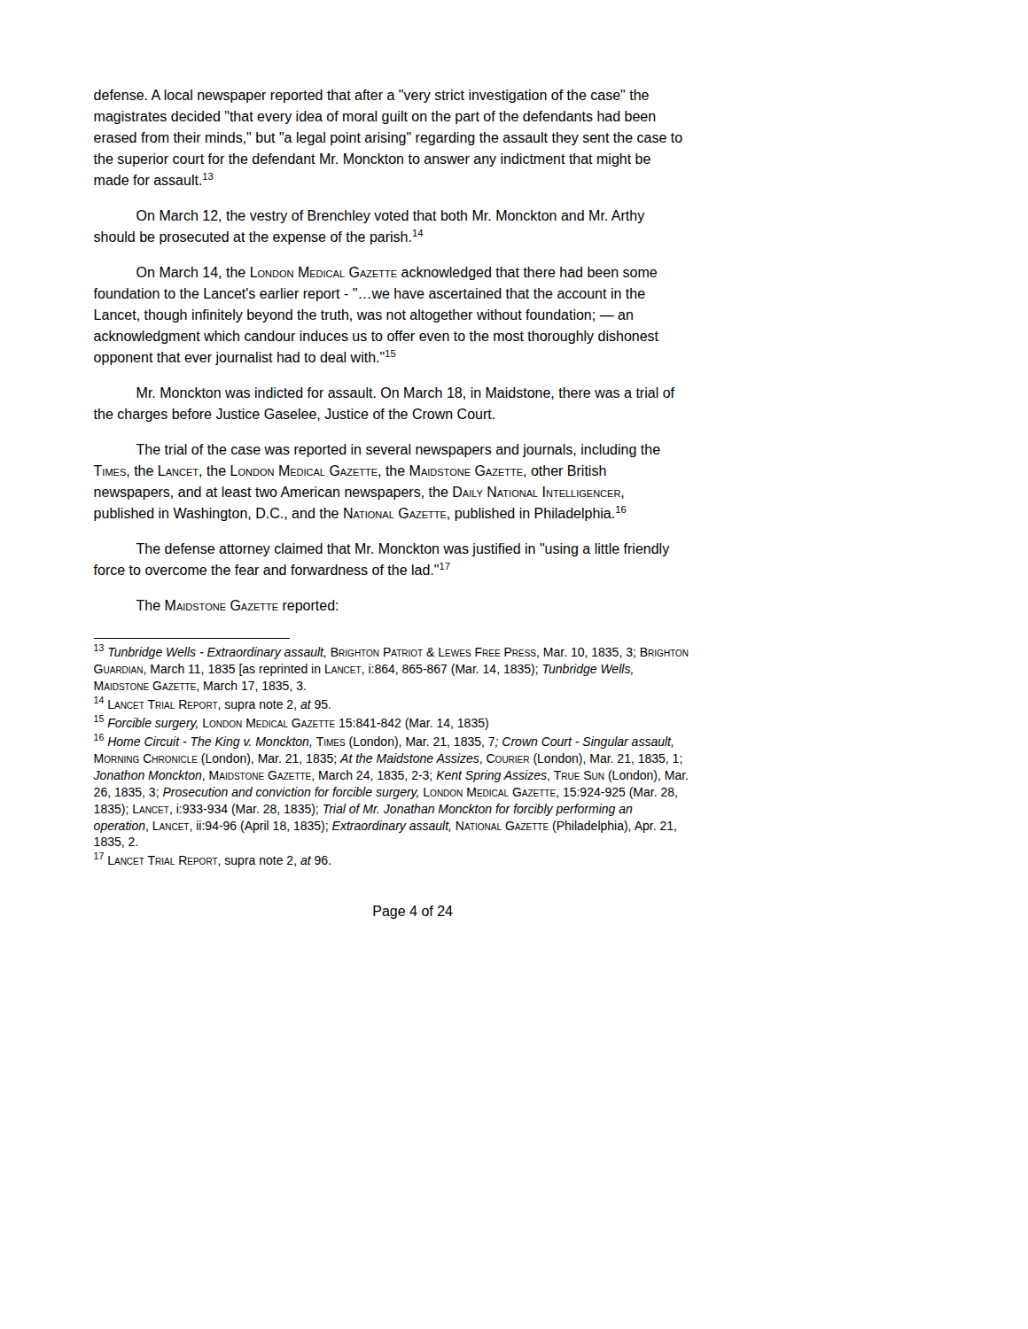defense. A local newspaper reported that after a "very strict investigation of the case" the magistrates decided "that every idea of moral guilt on the part of the defendants had been erased from their minds," but "a legal point arising" regarding the assault they sent the case to the superior court for the defendant Mr. Monckton to answer any indictment that might be made for assault.13
On March 12, the vestry of Brenchley voted that both Mr. Monckton and Mr. Arthy should be prosecuted at the expense of the parish.14
On March 14, the London Medical Gazette acknowledged that there had been some foundation to the Lancet's earlier report - "…we have ascertained that the account in the Lancet, though infinitely beyond the truth, was not altogether without foundation; — an acknowledgment which candour induces us to offer even to the most thoroughly dishonest opponent that ever journalist had to deal with."15
Mr. Monckton was indicted for assault. On March 18, in Maidstone, there was a trial of the charges before Justice Gaselee, Justice of the Crown Court.
The trial of the case was reported in several newspapers and journals, including the Times, the Lancet, the London Medical Gazette, the Maidstone Gazette, other British newspapers, and at least two American newspapers, the Daily National Intelligencer, published in Washington, D.C., and the National Gazette, published in Philadelphia.16
The defense attorney claimed that Mr. Monckton was justified in "using a little friendly force to overcome the fear and forwardness of the lad."17
The Maidstone Gazette reported:
13 Tunbridge Wells - Extraordinary assault, Brighton Patriot & Lewes Free Press, Mar. 10, 1835, 3; Brighton Guardian, March 11, 1835 [as reprinted in Lancet, i:864, 865-867 (Mar. 14, 1835); Tunbridge Wells, Maidstone Gazette, March 17, 1835, 3.
14 Lancet Trial Report, supra note 2, at 95.
15 Forcible surgery, London Medical Gazette 15:841-842 (Mar. 14, 1835)
16 Home Circuit - The King v. Monckton, Times (London), Mar. 21, 1835, 7; Crown Court - Singular assault, Morning Chronicle (London), Mar. 21, 1835; At the Maidstone Assizes, Courier (London), Mar. 21, 1835, 1; Jonathon Monckton, Maidstone Gazette, March 24, 1835, 2-3; Kent Spring Assizes, True Sun (London), Mar. 26, 1835, 3; Prosecution and conviction for forcible surgery, London Medical Gazette, 15:924-925 (Mar. 28, 1835); Lancet, i:933-934 (Mar. 28, 1835); Trial of Mr. Jonathan Monckton for forcibly performing an operation, Lancet, ii:94-96 (April 18, 1835); Extraordinary assault, National Gazette (Philadelphia), Apr. 21, 1835, 2.
17 Lancet Trial Report, supra note 2, at 96.
Page 4 of 24